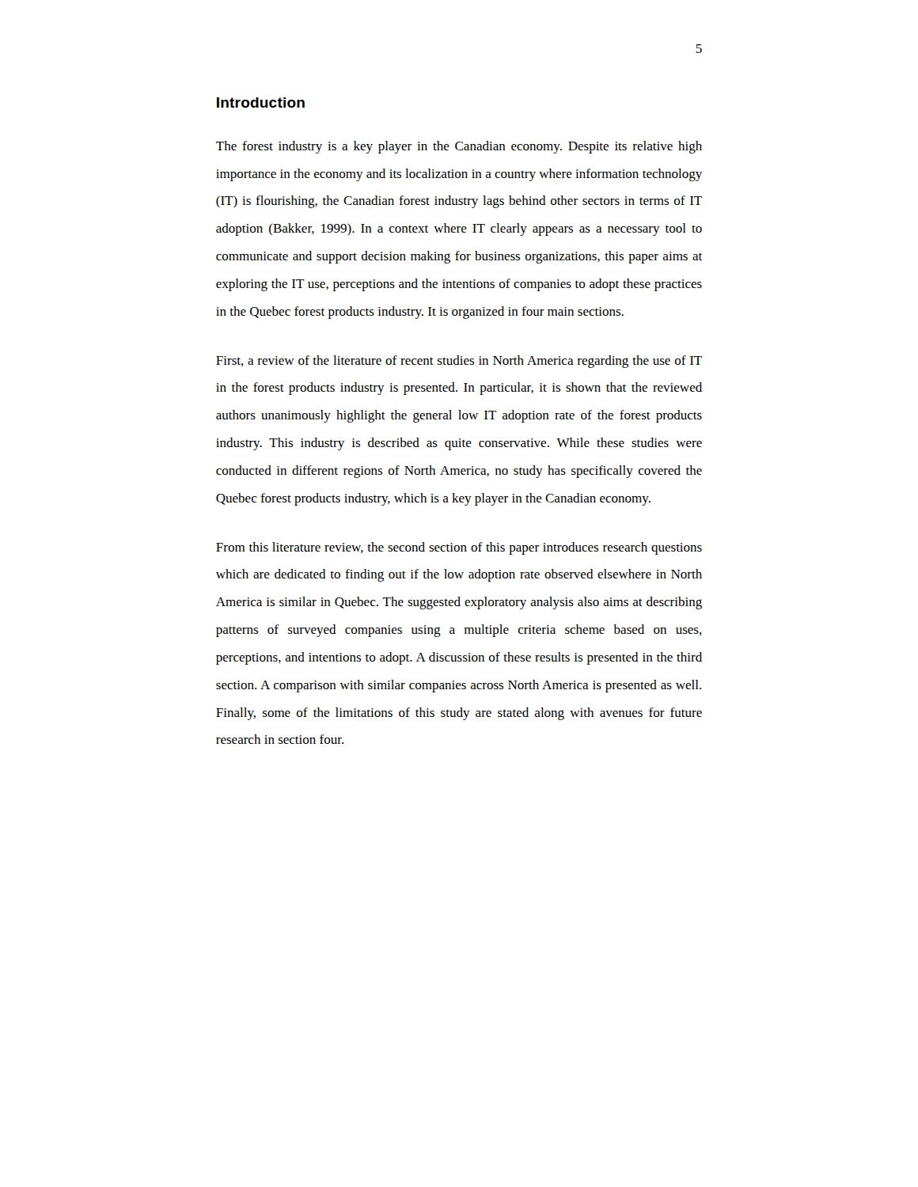5
Introduction
The forest industry is a key player in the Canadian economy. Despite its relative high importance in the economy and its localization in a country where information technology (IT) is flourishing, the Canadian forest industry lags behind other sectors in terms of IT adoption (Bakker, 1999). In a context where IT clearly appears as a necessary tool to communicate and support decision making for business organizations, this paper aims at exploring the IT use, perceptions and the intentions of companies to adopt these practices in the Quebec forest products industry. It is organized in four main sections.
First, a review of the literature of recent studies in North America regarding the use of IT in the forest products industry is presented. In particular, it is shown that the reviewed authors unanimously highlight the general low IT adoption rate of the forest products industry. This industry is described as quite conservative. While these studies were conducted in different regions of North America, no study has specifically covered the Quebec forest products industry, which is a key player in the Canadian economy.
From this literature review, the second section of this paper introduces research questions which are dedicated to finding out if the low adoption rate observed elsewhere in North America is similar in Quebec. The suggested exploratory analysis also aims at describing patterns of surveyed companies using a multiple criteria scheme based on uses, perceptions, and intentions to adopt. A discussion of these results is presented in the third section. A comparison with similar companies across North America is presented as well. Finally, some of the limitations of this study are stated along with avenues for future research in section four.